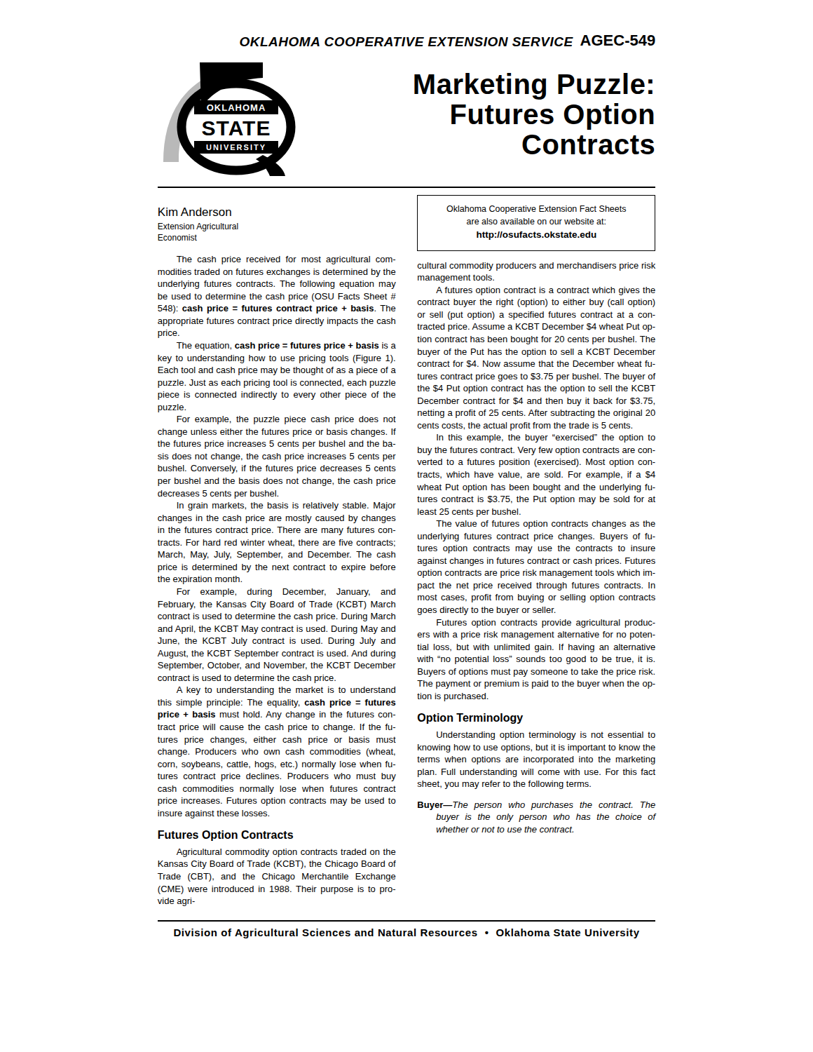Oklahoma Cooperative Extension Service
AGEC-549
OKLAHOMA STATE UNIVERSITY
Marketing Puzzle:
Futures Option Contracts
Kim Anderson
Extension Agricultural Economist
The cash price received for most agricultural commodities traded on futures exchanges is determined by the underlying futures contracts. The following equation may be used to determine the cash price (OSU Facts Sheet # 548): cash price = futures contract price + basis. The appropriate futures contract price directly impacts the cash price.
The equation, cash price = futures price + basis is a key to understanding how to use pricing tools (Figure 1). Each tool and cash price may be thought of as a piece of a puzzle. Just as each pricing tool is connected, each puzzle piece is connected indirectly to every other piece of the puzzle.
For example, the puzzle piece cash price does not change unless either the futures price or basis changes. If the futures price increases 5 cents per bushel and the basis does not change, the cash price increases 5 cents per bushel. Conversely, if the futures price decreases 5 cents per bushel and the basis does not change, the cash price decreases 5 cents per bushel.
In grain markets, the basis is relatively stable. Major changes in the cash price are mostly caused by changes in the futures contract price. There are many futures contracts. For hard red winter wheat, there are five contracts; March, May, July, September, and December. The cash price is determined by the next contract to expire before the expiration month.
For example, during December, January, and February, the Kansas City Board of Trade (KCBT) March contract is used to determine the cash price. During March and April, the KCBT May contract is used. During May and June, the KCBT July contract is used. During July and August, the KCBT September contract is used. And during September, October, and November, the KCBT December contract is used to determine the cash price.
A key to understanding the market is to understand this simple principle: The equality, cash price = futures price + basis must hold. Any change in the futures contract price will cause the cash price to change. If the futures price changes, either cash price or basis must change. Producers who own cash commodities (wheat, corn, soybeans, cattle, hogs, etc.) normally lose when futures contract price declines. Producers who must buy cash commodities normally lose when futures contract price increases. Futures option contracts may be used to insure against these losses.
Futures Option Contracts
Agricultural commodity option contracts traded on the Kansas City Board of Trade (KCBT), the Chicago Board of Trade (CBT), and the Chicago Merchantile Exchange (CME) were introduced in 1988. Their purpose is to provide agri-
Oklahoma Cooperative Extension Fact Sheets
are also available on our website at:
http://osufacts.okstate.edu
cultural commodity producers and merchandisers price risk management tools.
A futures option contract is a contract which gives the contract buyer the right (option) to either buy (call option) or sell (put option) a specified futures contract at a contracted price. Assume a KCBT December $4 wheat Put option contract has been bought for 20 cents per bushel. The buyer of the Put has the option to sell a KCBT December contract for $4. Now assume that the December wheat futures contract price goes to $3.75 per bushel. The buyer of the $4 Put option contract has the option to sell the KCBT December contract for $4 and then buy it back for $3.75, netting a profit of 25 cents. After subtracting the original 20 cents costs, the actual profit from the trade is 5 cents.
In this example, the buyer “exercised” the option to buy the futures contract. Very few option contracts are converted to a futures position (exercised). Most option contracts, which have value, are sold. For example, if a $4 wheat Put option has been bought and the underlying futures contract is $3.75, the Put option may be sold for at least 25 cents per bushel.
The value of futures option contracts changes as the underlying futures contract price changes. Buyers of futures option contracts may use the contracts to insure against changes in futures contract or cash prices. Futures option contracts are price risk management tools which impact the net price received through futures contracts. In most cases, profit from buying or selling option contracts goes directly to the buyer or seller.
Futures option contracts provide agricultural producers with a price risk management alternative for no potential loss, but with unlimited gain. If having an alternative with “no potential loss” sounds too good to be true, it is. Buyers of options must pay someone to take the price risk. The payment or premium is paid to the buyer when the option is purchased.
Option Terminology
Understanding option terminology is not essential to knowing how to use options, but it is important to know the terms when options are incorporated into the marketing plan. Full understanding will come with use. For this fact sheet, you may refer to the following terms.
Buyer—The person who purchases the contract. The buyer is the only person who has the choice of whether or not to use the contract.
Division of Agricultural Sciences and Natural Resources•Oklahoma State University